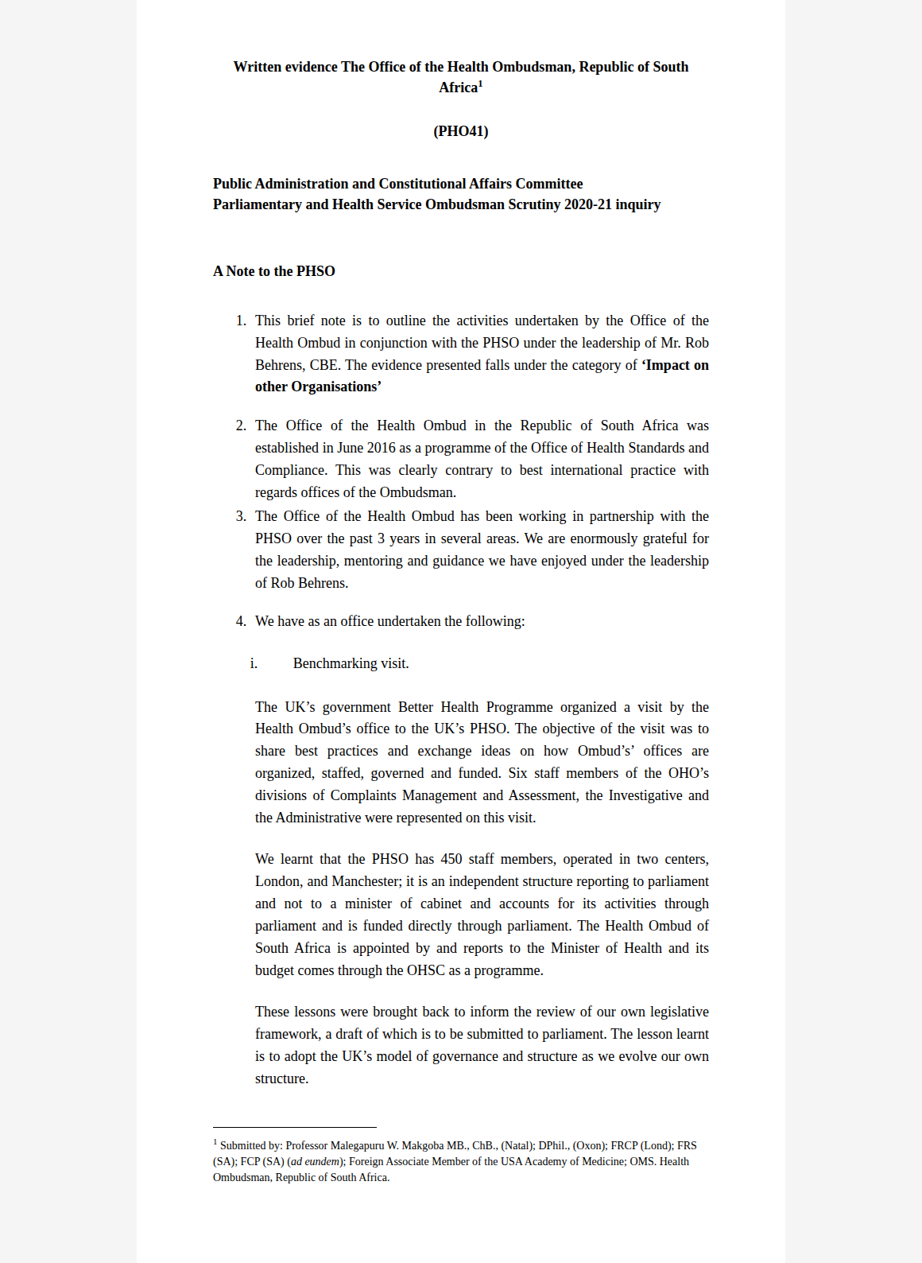Written evidence The Office of the Health Ombudsman, Republic of South Africa1
(PHO41)
Public Administration and Constitutional Affairs Committee
Parliamentary and Health Service Ombudsman Scrutiny 2020-21 inquiry
A Note to the PHSO
This brief note is to outline the activities undertaken by the Office of the Health Ombud in conjunction with the PHSO under the leadership of Mr. Rob Behrens, CBE. The evidence presented falls under the category of ‘Impact on other Organisations’
The Office of the Health Ombud in the Republic of South Africa was established in June 2016 as a programme of the Office of Health Standards and Compliance. This was clearly contrary to best international practice with regards offices of the Ombudsman.
The Office of the Health Ombud has been working in partnership with the PHSO over the past 3 years in several areas. We are enormously grateful for the leadership, mentoring and guidance we have enjoyed under the leadership of Rob Behrens.
We have as an office undertaken the following:
i. Benchmarking visit.
The UK’s government Better Health Programme organized a visit by the Health Ombud’s office to the UK’s PHSO. The objective of the visit was to share best practices and exchange ideas on how Ombud’s’ offices are organized, staffed, governed and funded. Six staff members of the OHO’s divisions of Complaints Management and Assessment, the Investigative and the Administrative were represented on this visit.
We learnt that the PHSO has 450 staff members, operated in two centers, London, and Manchester; it is an independent structure reporting to parliament and not to a minister of cabinet and accounts for its activities through parliament and is funded directly through parliament. The Health Ombud of South Africa is appointed by and reports to the Minister of Health and its budget comes through the OHSC as a programme.
These lessons were brought back to inform the review of our own legislative framework, a draft of which is to be submitted to parliament. The lesson learnt is to adopt the UK’s model of governance and structure as we evolve our own structure.
1 Submitted by: Professor Malegapuru W. Makgoba MB., ChB., (Natal); DPhil., (Oxon); FRCP (Lond); FRS (SA); FCP (SA) (ad eundem); Foreign Associate Member of the USA Academy of Medicine; OMS. Health Ombudsman, Republic of South Africa.